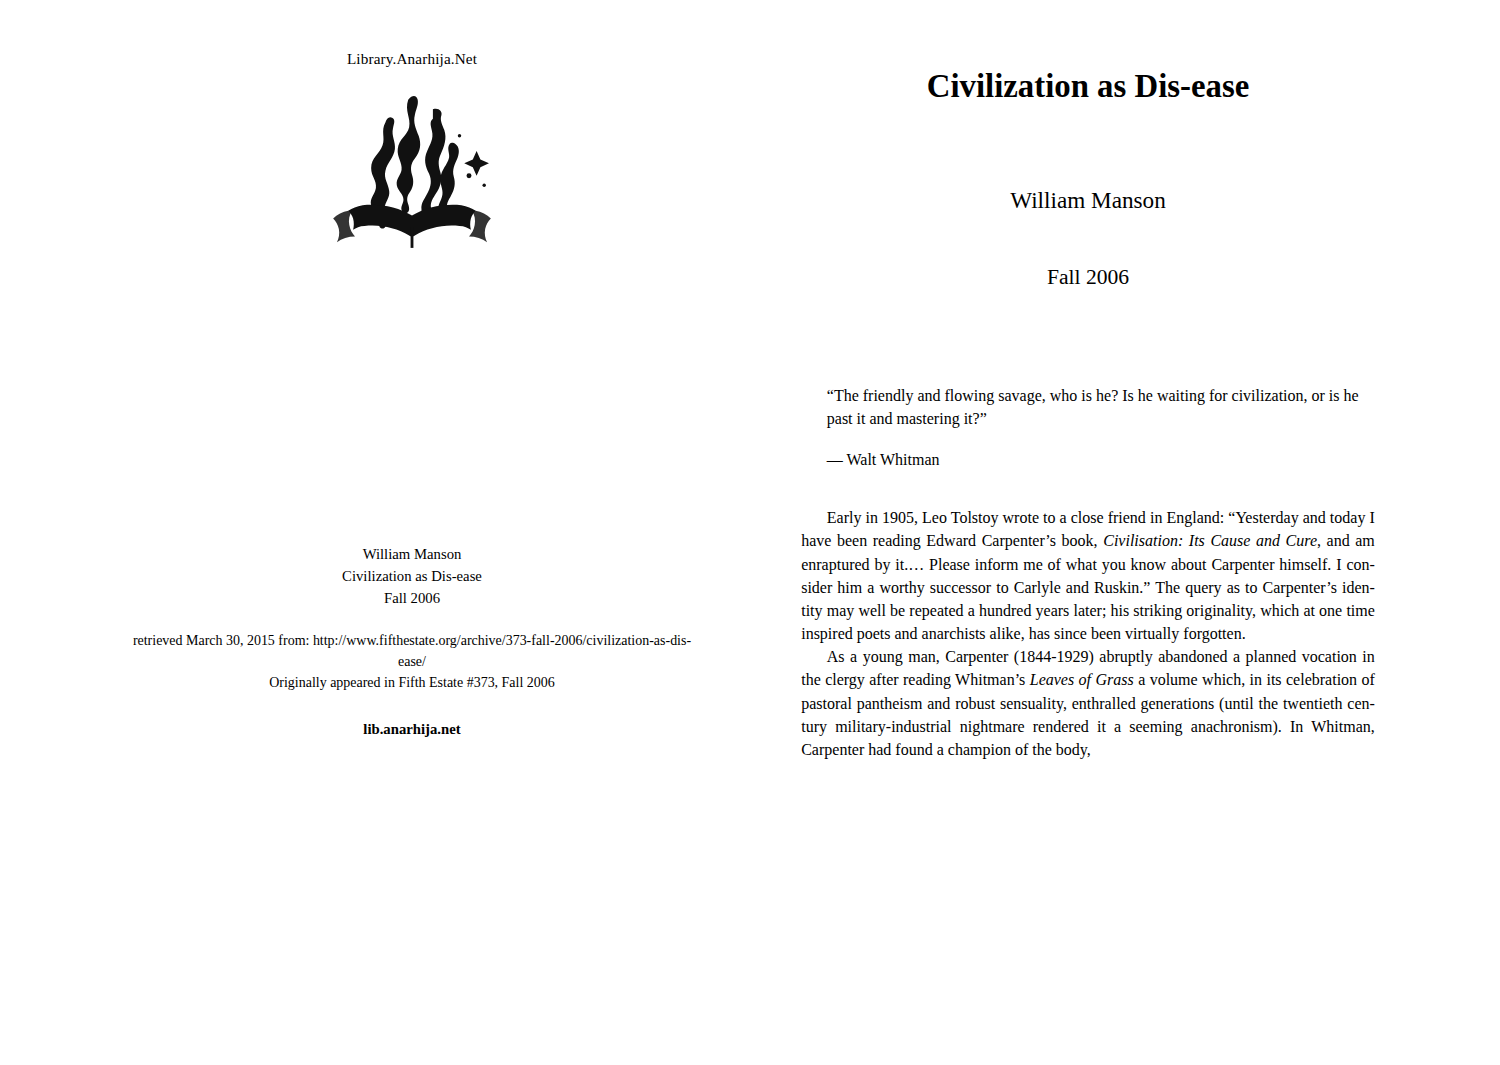Library.Anarhija.Net
William Manson
Civilization as Dis-ease
Fall 2006
retrieved March 30, 2015 from: http://www.fifthestate.org/archive/373-fall-2006/civilization-as-dis-ease/
Originally appeared in Fifth Estate #373, Fall 2006
lib.anarhija.net
Civilization as Dis-ease
William Manson
Fall 2006
“The friendly and flowing savage, who is he? Is he waiting for civilization, or is he past it and mastering it?”
— Walt Whitman
Early in 1905, Leo Tolstoy wrote to a close friend in England: “Yesterday and today I have been reading Edward Carpenter’s book, Civilisation: Its Cause and Cure, and am enraptured by it.… Please inform me of what you know about Carpenter himself. I consider him a worthy successor to Carlyle and Ruskin.” The query as to Carpenter’s identity may well be repeated a hundred years later; his striking originality, which at one time inspired poets and anarchists alike, has since been virtually forgotten.
As a young man, Carpenter (1844-1929) abruptly abandoned a planned vocation in the clergy after reading Whitman’s Leaves of Grass a volume which, in its celebration of pastoral pantheism and robust sensuality, enthralled generations (until the twentieth century military-industrial nightmare rendered it a seeming anachronism). In Whitman, Carpenter had found a champion of the body,